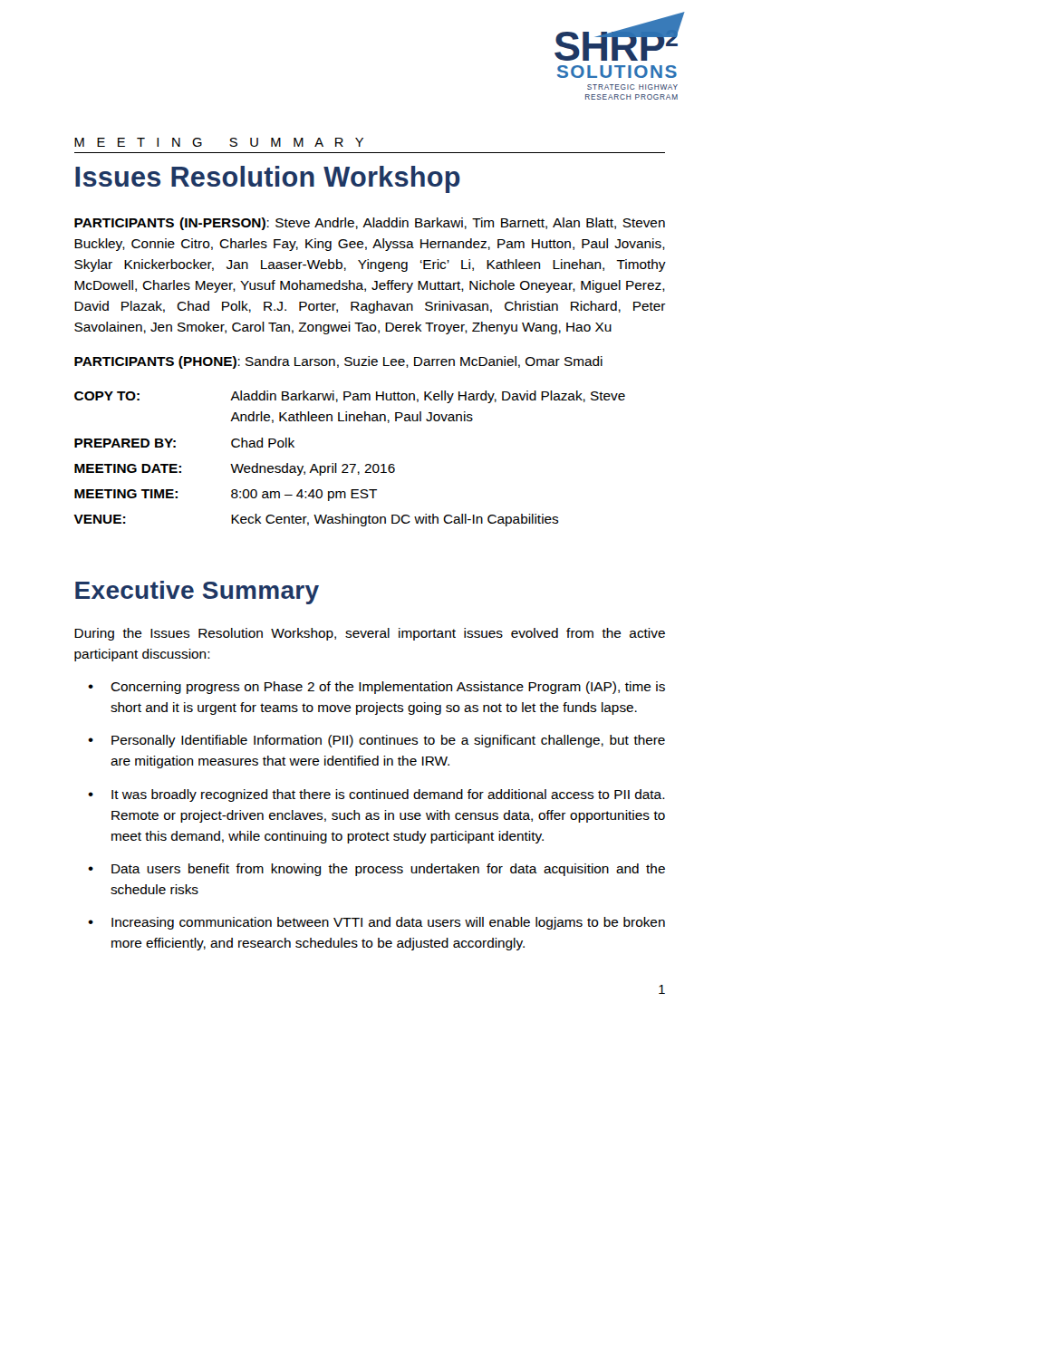SHRP2 SOLUTIONS STRATEGIC HIGHWAY
RESEARCH PROGRAM
M E E T I N G S U M M A R Y
Issues Resolution Workshop
PARTICIPANTS (IN-PERSON): Steve Andrle, Aladdin Barkawi, Tim Barnett, Alan Blatt, Steven Buckley, Connie Citro, Charles Fay, King Gee, Alyssa Hernandez, Pam Hutton, Paul Jovanis, Skylar Knickerbocker, Jan Laaser-Webb, Yingeng ‘Eric’ Li, Kathleen Linehan, Timothy McDowell, Charles Meyer, Yusuf Mohamedsha, Jeffery Muttart, Nichole Oneyear, Miguel Perez, David Plazak, Chad Polk, R.J. Porter, Raghavan Srinivasan, Christian Richard, Peter Savolainen, Jen Smoker, Carol Tan, Zongwei Tao, Derek Troyer, Zhenyu Wang, Hao Xu
PARTICIPANTS (PHONE): Sandra Larson, Suzie Lee, Darren McDaniel, Omar Smadi
| COPY TO: | Aladdin Barkarwi, Pam Hutton, Kelly Hardy, David Plazak, Steve Andrle, Kathleen Linehan, Paul Jovanis |
| PREPARED BY: | Chad Polk |
| MEETING DATE: | Wednesday, April 27, 2016 |
| MEETING TIME: | 8:00 am – 4:40 pm EST |
| VENUE: | Keck Center, Washington DC with Call-In Capabilities |
Executive Summary
During the Issues Resolution Workshop, several important issues evolved from the active participant discussion:
Concerning progress on Phase 2 of the Implementation Assistance Program (IAP), time is short and it is urgent for teams to move projects going so as not to let the funds lapse.
Personally Identifiable Information (PII) continues to be a significant challenge, but there are mitigation measures that were identified in the IRW.
It was broadly recognized that there is continued demand for additional access to PII data. Remote or project-driven enclaves, such as in use with census data, offer opportunities to meet this demand, while continuing to protect study participant identity.
Data users benefit from knowing the process undertaken for data acquisition and the schedule risks
Increasing communication between VTTI and data users will enable logjams to be broken more efficiently, and research schedules to be adjusted accordingly.
1